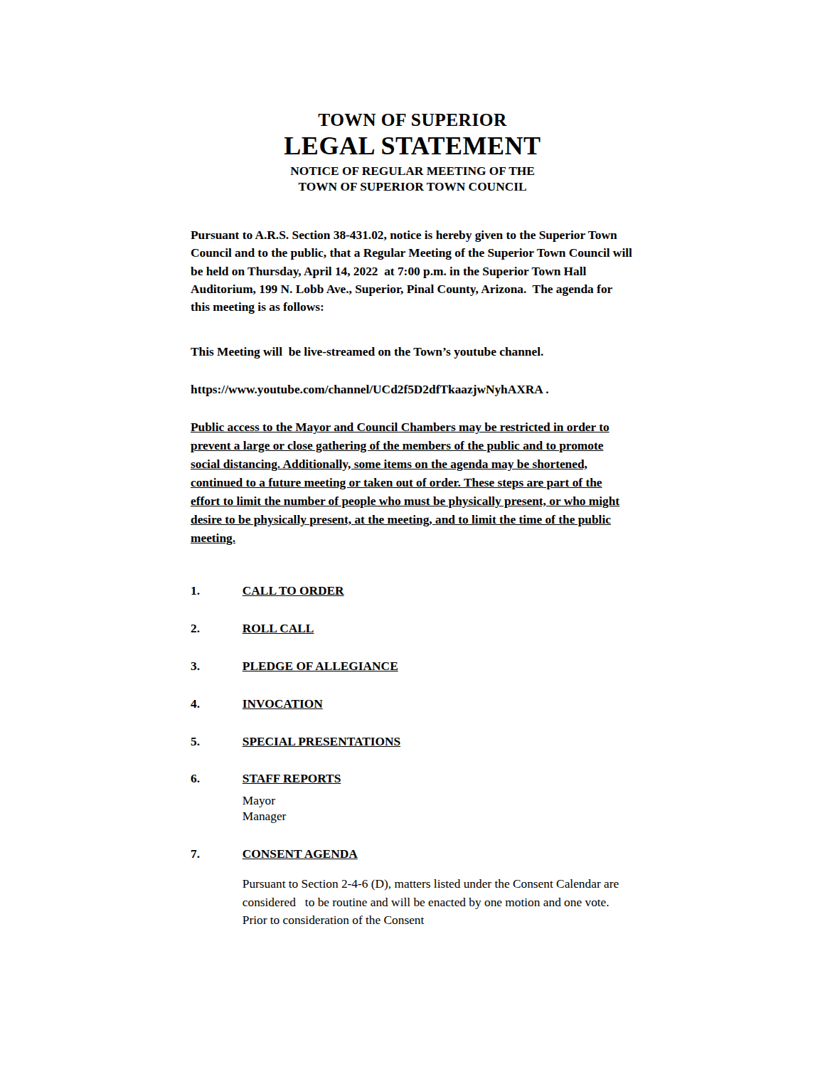TOWN OF SUPERIOR
LEGAL STATEMENT
NOTICE OF REGULAR MEETING OF THE
TOWN OF SUPERIOR TOWN COUNCIL
Pursuant to A.R.S. Section 38-431.02, notice is hereby given to the Superior Town Council and to the public, that a Regular Meeting of the Superior Town Council will be held on Thursday, April 14, 2022 at 7:00 p.m. in the Superior Town Hall Auditorium, 199 N. Lobb Ave., Superior, Pinal County, Arizona. The agenda for this meeting is as follows:
This Meeting will be live-streamed on the Town’s youtube channel.
https://www.youtube.com/channel/UCd2f5D2dfTkaazjwNyhAXRA .
Public access to the Mayor and Council Chambers may be restricted in order to prevent a large or close gathering of the members of the public and to promote social distancing. Additionally, some items on the agenda may be shortened, continued to a future meeting or taken out of order. These steps are part of the effort to limit the number of people who must be physically present, or who might desire to be physically present, at the meeting, and to limit the time of the public meeting.
CALL TO ORDER
ROLL CALL
PLEDGE OF ALLEGIANCE
INVOCATION
SPECIAL PRESENTATIONS
STAFF REPORTS
Mayor
Manager
CONSENT AGENDA
Pursuant to Section 2-4-6 (D), matters listed under the Consent Calendar are considered to be routine and will be enacted by one motion and one vote. Prior to consideration of the Consent